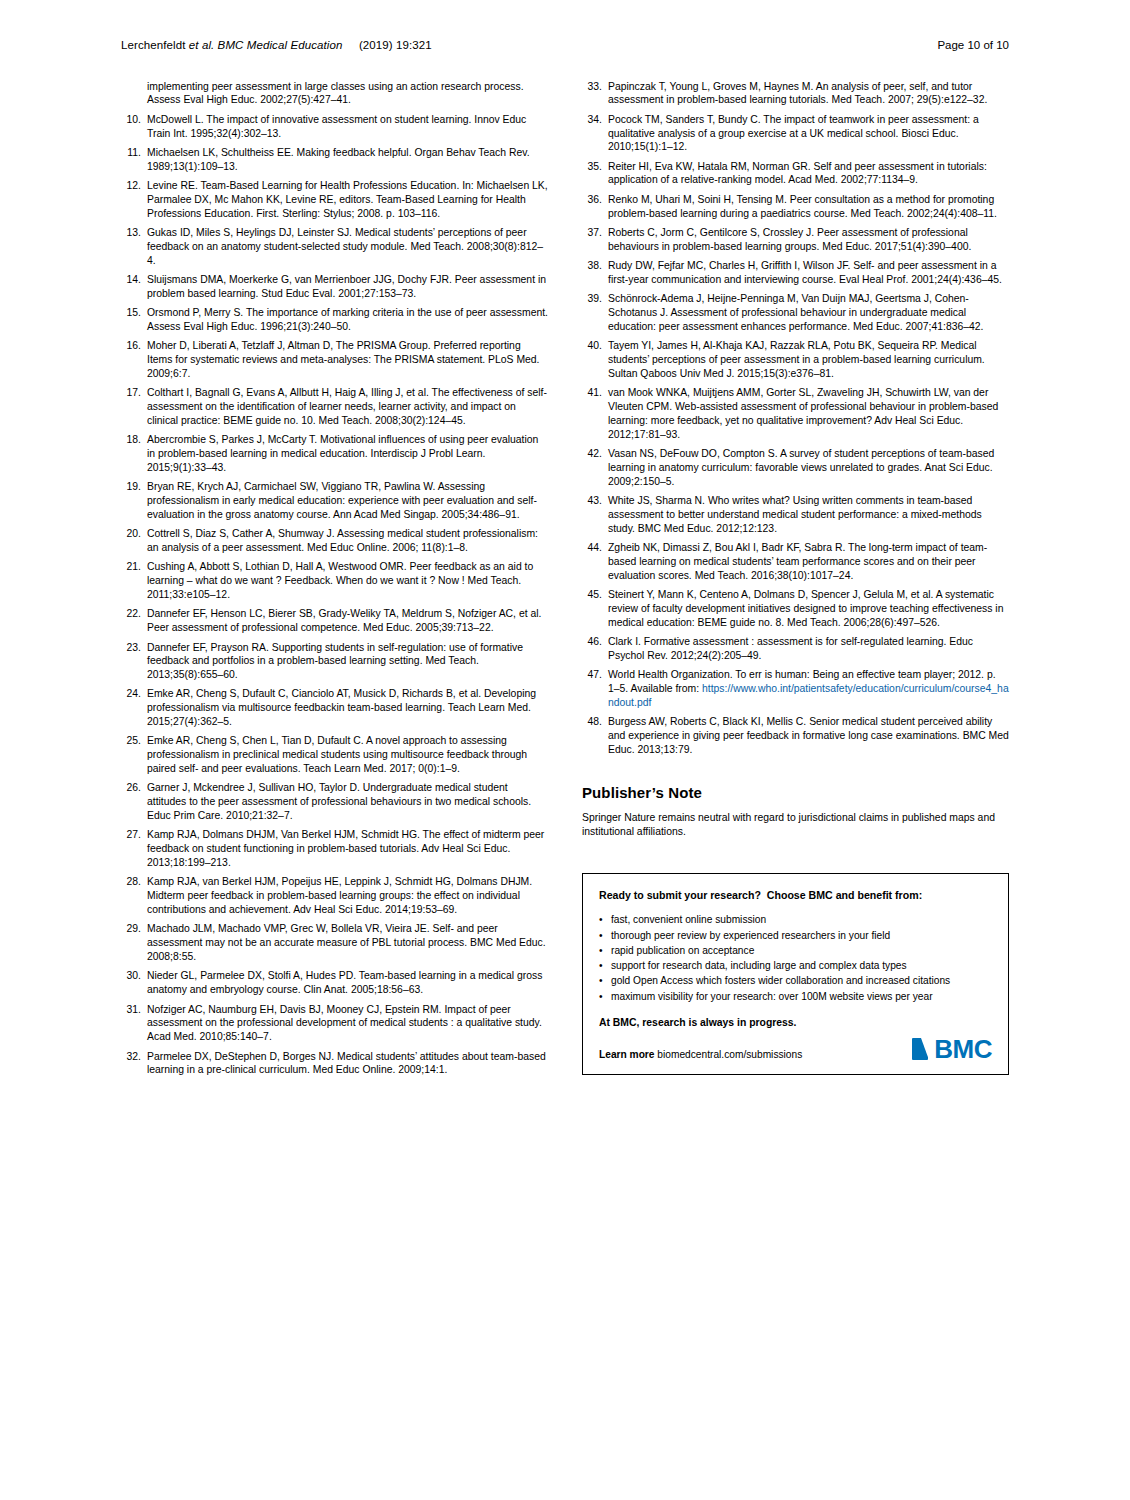Lerchenfeldt et al. BMC Medical Education (2019) 19:321
Page 10 of 10
implementing peer assessment in large classes using an action research process. Assess Eval High Educ. 2002;27(5):427–41.
10. McDowell L. The impact of innovative assessment on student learning. Innov Educ Train Int. 1995;32(4):302–13.
11. Michaelsen LK, Schultheiss EE. Making feedback helpful. Organ Behav Teach Rev. 1989;13(1):109–13.
12. Levine RE. Team-Based Learning for Health Professions Education. In: Michaelsen LK, Parmalee DX, Mc Mahon KK, Levine RE, editors. Team-Based Learning for Health Professions Education. First. Sterling: Stylus; 2008. p. 103–116.
13. Gukas ID, Miles S, Heylings DJ, Leinster SJ. Medical students’ perceptions of peer feedback on an anatomy student-selected study module. Med Teach. 2008;30(8):812–4.
14. Sluijsmans DMA, Moerkerke G, van Merrienboer JJG, Dochy FJR. Peer assessment in problem based learning. Stud Educ Eval. 2001;27:153–73.
15. Orsmond P, Merry S. The importance of marking criteria in the use of peer assessment. Assess Eval High Educ. 1996;21(3):240–50.
16. Moher D, Liberati A, Tetzlaff J, Altman D, The PRISMA Group. Preferred reporting Items for systematic reviews and meta-analyses: The PRISMA statement. PLoS Med. 2009;6:7.
17. Colthart I, Bagnall G, Evans A, Allbutt H, Haig A, Illing J, et al. The effectiveness of self-assessment on the identification of learner needs, learner activity, and impact on clinical practice: BEME guide no. 10. Med Teach. 2008;30(2):124–45.
18. Abercrombie S, Parkes J, McCarty T. Motivational influences of using peer evaluation in problem-based learning in medical education. Interdiscip J Probl Learn. 2015;9(1):33–43.
19. Bryan RE, Krych AJ, Carmichael SW, Viggiano TR, Pawlina W. Assessing professionalism in early medical education: experience with peer evaluation and self-evaluation in the gross anatomy course. Ann Acad Med Singap. 2005;34:486–91.
20. Cottrell S, Diaz S, Cather A, Shumway J. Assessing medical student professionalism: an analysis of a peer assessment. Med Educ Online. 2006; 11(8):1–8.
21. Cushing A, Abbott S, Lothian D, Hall A, Westwood OMR. Peer feedback as an aid to learning – what do we want ? Feedback. When do we want it ? Now ! Med Teach. 2011;33:e105–12.
22. Dannefer EF, Henson LC, Bierer SB, Grady-Weliky TA, Meldrum S, Nofziger AC, et al. Peer assessment of professional competence. Med Educ. 2005;39:713–22.
23. Dannefer EF, Prayson RA. Supporting students in self-regulation: use of formative feedback and portfolios in a problem-based learning setting. Med Teach. 2013;35(8):655–60.
24. Emke AR, Cheng S, Dufault C, Cianciolo AT, Musick D, Richards B, et al. Developing professionalism via multisource feedbackin team-based learning. Teach Learn Med. 2015;27(4):362–5.
25. Emke AR, Cheng S, Chen L, Tian D, Dufault C. A novel approach to assessing professionalism in preclinical medical students using multisource feedback through paired self- and peer evaluations. Teach Learn Med. 2017; 0(0):1–9.
26. Garner J, Mckendree J, Sullivan HO, Taylor D. Undergraduate medical student attitudes to the peer assessment of professional behaviours in two medical schools. Educ Prim Care. 2010;21:32–7.
27. Kamp RJA, Dolmans DHJM, Van Berkel HJM, Schmidt HG. The effect of midterm peer feedback on student functioning in problem-based tutorials. Adv Heal Sci Educ. 2013;18:199–213.
28. Kamp RJA, van Berkel HJM, Popeijus HE, Leppink J, Schmidt HG, Dolmans DHJM. Midterm peer feedback in problem-based learning groups: the effect on individual contributions and achievement. Adv Heal Sci Educ. 2014;19:53–69.
29. Machado JLM, Machado VMP, Grec W, Bollela VR, Vieira JE. Self- and peer assessment may not be an accurate measure of PBL tutorial process. BMC Med Educ. 2008;8:55.
30. Nieder GL, Parmelee DX, Stolfi A, Hudes PD. Team-based learning in a medical gross anatomy and embryology course. Clin Anat. 2005;18:56–63.
31. Nofziger AC, Naumburg EH, Davis BJ, Mooney CJ, Epstein RM. Impact of peer assessment on the professional development of medical students : a qualitative study. Acad Med. 2010;85:140–7.
32. Parmelee DX, DeStephen D, Borges NJ. Medical students’ attitudes about team-based learning in a pre-clinical curriculum. Med Educ Online. 2009;14:1.
33. Papinczak T, Young L, Groves M, Haynes M. An analysis of peer, self, and tutor assessment in problem-based learning tutorials. Med Teach. 2007; 29(5):e122–32.
34. Pocock TM, Sanders T, Bundy C. The impact of teamwork in peer assessment: a qualitative analysis of a group exercise at a UK medical school. Biosci Educ. 2010;15(1):1–12.
35. Reiter HI, Eva KW, Hatala RM, Norman GR. Self and peer assessment in tutorials: application of a relative-ranking model. Acad Med. 2002;77:1134–9.
36. Renko M, Uhari M, Soini H, Tensing M. Peer consultation as a method for promoting problem-based learning during a paediatrics course. Med Teach. 2002;24(4):408–11.
37. Roberts C, Jorm C, Gentilcore S, Crossley J. Peer assessment of professional behaviours in problem-based learning groups. Med Educ. 2017;51(4):390–400.
38. Rudy DW, Fejfar MC, Charles H, Griffith I, Wilson JF. Self- and peer assessment in a first-year communication and interviewing course. Eval Heal Prof. 2001;24(4):436–45.
39. Schönrock-Adema J, Heijne-Penninga M, Van Duijn MAJ, Geertsma J, Cohen-Schotanus J. Assessment of professional behaviour in undergraduate medical education: peer assessment enhances performance. Med Educ. 2007;41:836–42.
40. Tayem YI, James H, Al-Khaja KAJ, Razzak RLA, Potu BK, Sequeira RP. Medical students’ perceptions of peer assessment in a problem-based learning curriculum. Sultan Qaboos Univ Med J. 2015;15(3):e376–81.
41. van Mook WNKA, Muijtjens AMM, Gorter SL, Zwaveling JH, Schuwirth LW, van der Vleuten CPM. Web-assisted assessment of professional behaviour in problem-based learning: more feedback, yet no qualitative improvement? Adv Heal Sci Educ. 2012;17:81–93.
42. Vasan NS, DeFouw DO, Compton S. A survey of student perceptions of team-based learning in anatomy curriculum: favorable views unrelated to grades. Anat Sci Educ. 2009;2:150–5.
43. White JS, Sharma N. Who writes what? Using written comments in team-based assessment to better understand medical student performance: a mixed-methods study. BMC Med Educ. 2012;12:123.
44. Zgheib NK, Dimassi Z, Bou Akl I, Badr KF, Sabra R. The long-term impact of team-based learning on medical students’ team performance scores and on their peer evaluation scores. Med Teach. 2016;38(10):1017–24.
45. Steinert Y, Mann K, Centeno A, Dolmans D, Spencer J, Gelula M, et al. A systematic review of faculty development initiatives designed to improve teaching effectiveness in medical education: BEME guide no. 8. Med Teach. 2006;28(6):497–526.
46. Clark I. Formative assessment : assessment is for self-regulated learning. Educ Psychol Rev. 2012;24(2):205–49.
47. World Health Organization. To err is human: Being an effective team player; 2012. p. 1–5. Available from: https://www.who.int/patientsafety/education/curriculum/course4_handout.pdf
48. Burgess AW, Roberts C, Black KI, Mellis C. Senior medical student perceived ability and experience in giving peer feedback in formative long case examinations. BMC Med Educ. 2013;13:79.
Publisher’s Note
Springer Nature remains neutral with regard to jurisdictional claims in published maps and institutional affiliations.
Ready to submit your research? Choose BMC and benefit from:
fast, convenient online submission
thorough peer review by experienced researchers in your field
rapid publication on acceptance
support for research data, including large and complex data types
gold Open Access which fosters wider collaboration and increased citations
maximum visibility for your research: over 100M website views per year
At BMC, research is always in progress.
Learn more biomedcentral.com/submissions
BMC